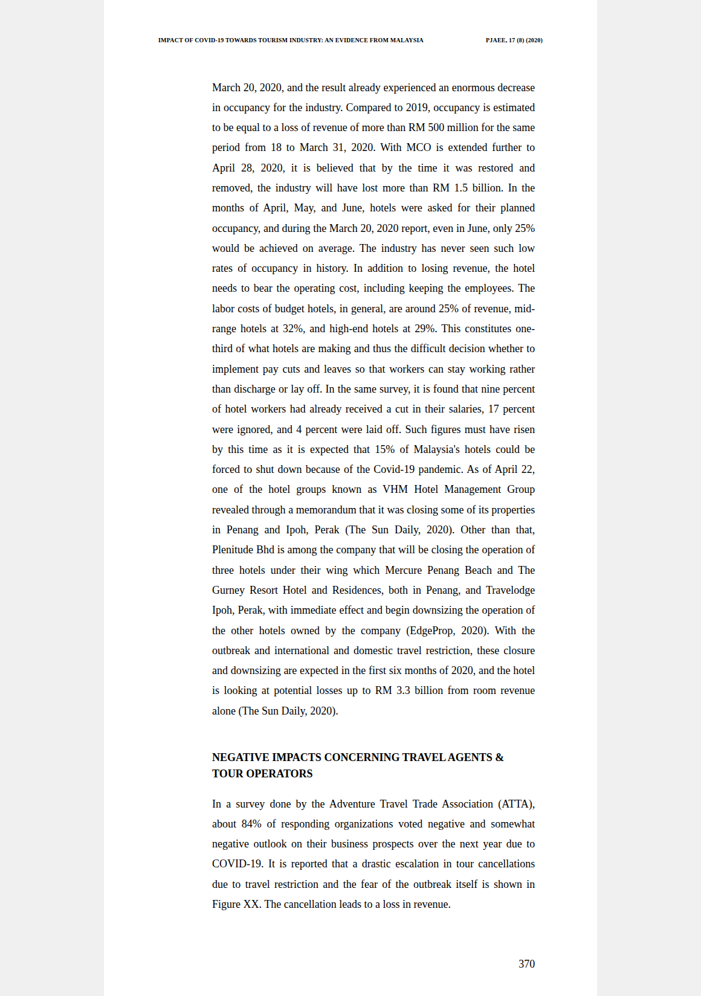IMPACT OF COVID-19 TOWARDS TOURISM INDUSTRY: AN EVIDENCE FROM MALAYSIA
PJAEE, 17 (8) (2020)
March 20, 2020, and the result already experienced an enormous decrease in occupancy for the industry. Compared to 2019, occupancy is estimated to be equal to a loss of revenue of more than RM 500 million for the same period from 18 to March 31, 2020. With MCO is extended further to April 28, 2020, it is believed that by the time it was restored and removed, the industry will have lost more than RM 1.5 billion. In the months of April, May, and June, hotels were asked for their planned occupancy, and during the March 20, 2020 report, even in June, only 25% would be achieved on average. The industry has never seen such low rates of occupancy in history. In addition to losing revenue, the hotel needs to bear the operating cost, including keeping the employees. The labor costs of budget hotels, in general, are around 25% of revenue, mid-range hotels at 32%, and high-end hotels at 29%. This constitutes one-third of what hotels are making and thus the difficult decision whether to implement pay cuts and leaves so that workers can stay working rather than discharge or lay off. In the same survey, it is found that nine percent of hotel workers had already received a cut in their salaries, 17 percent were ignored, and 4 percent were laid off. Such figures must have risen by this time as it is expected that 15% of Malaysia's hotels could be forced to shut down because of the Covid-19 pandemic. As of April 22, one of the hotel groups known as VHM Hotel Management Group revealed through a memorandum that it was closing some of its properties in Penang and Ipoh, Perak (The Sun Daily, 2020). Other than that, Plenitude Bhd is among the company that will be closing the operation of three hotels under their wing which Mercure Penang Beach and The Gurney Resort Hotel and Residences, both in Penang, and Travelodge Ipoh, Perak, with immediate effect and begin downsizing the operation of the other hotels owned by the company (EdgeProp, 2020). With the outbreak and international and domestic travel restriction, these closure and downsizing are expected in the first six months of 2020, and the hotel is looking at potential losses up to RM 3.3 billion from room revenue alone (The Sun Daily, 2020).
Negative Impacts Concerning Travel Agents & Tour Operators
In a survey done by the Adventure Travel Trade Association (ATTA), about 84% of responding organizations voted negative and somewhat negative outlook on their business prospects over the next year due to COVID-19. It is reported that a drastic escalation in tour cancellations due to travel restriction and the fear of the outbreak itself is shown in Figure XX. The cancellation leads to a loss in revenue.
370